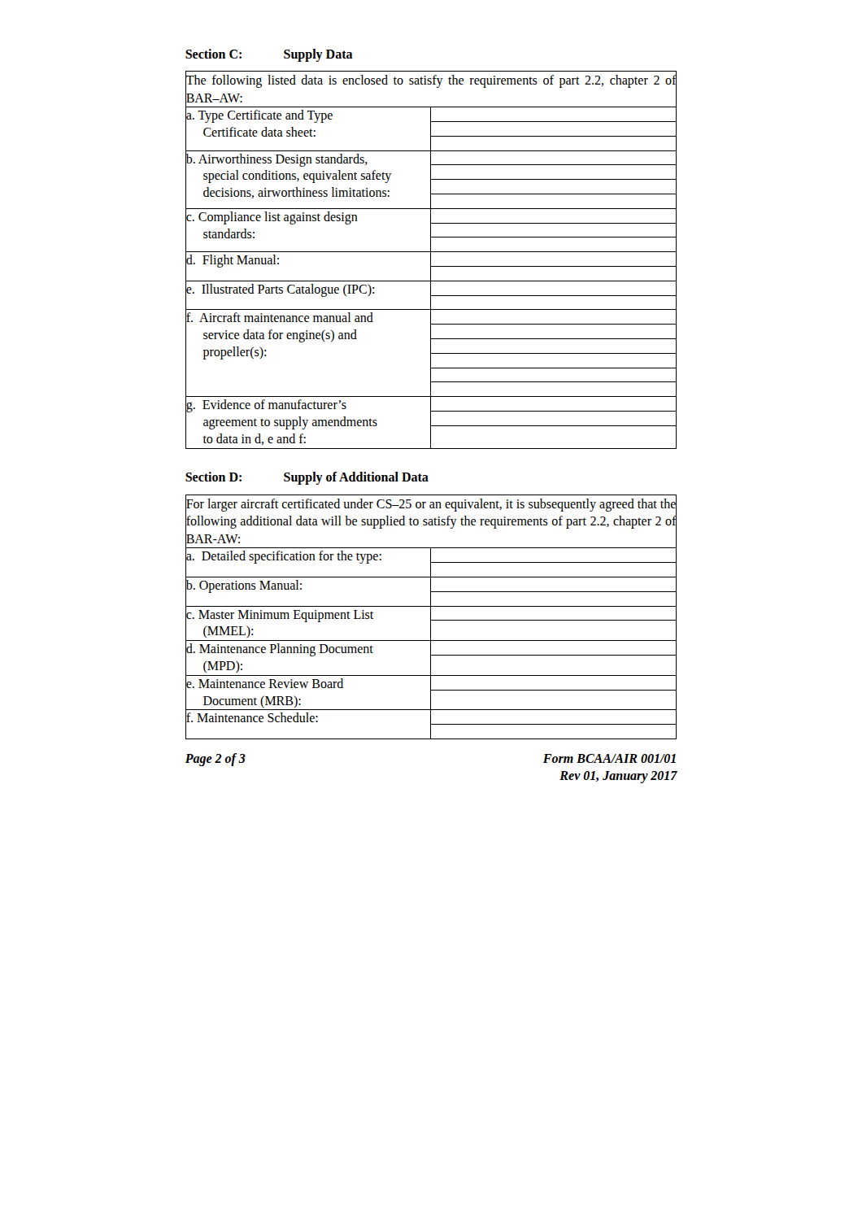Section C: Supply Data
| The following listed data is enclosed to satisfy the requirements of part 2.2, chapter 2 of BAR–AW: |
| a. Type Certificate and Type Certificate data sheet: | |
| b. Airworthiness Design standards, special conditions, equivalent safety decisions, airworthiness limitations: | |
| c. Compliance list against design standards: | |
| d. Flight Manual: | |
| e. Illustrated Parts Catalogue (IPC): | |
| f. Aircraft maintenance manual and service data for engine(s) and propeller(s): | |
| g. Evidence of manufacturer’s agreement to supply amendments to data in d, e and f: | |
Section D: Supply of Additional Data
| For larger aircraft certificated under CS–25 or an equivalent, it is subsequently agreed that the following additional data will be supplied to satisfy the requirements of part 2.2, chapter 2 of BAR-AW: |
| a. Detailed specification for the type: | |
| b. Operations Manual: | |
| c. Master Minimum Equipment List (MMEL): | |
| d. Maintenance Planning Document (MPD): | |
| e. Maintenance Review Board Document (MRB): | |
| f. Maintenance Schedule: | |
Page 2 of 3
Form BCAA/AIR 001/01
Rev 01, January 2017